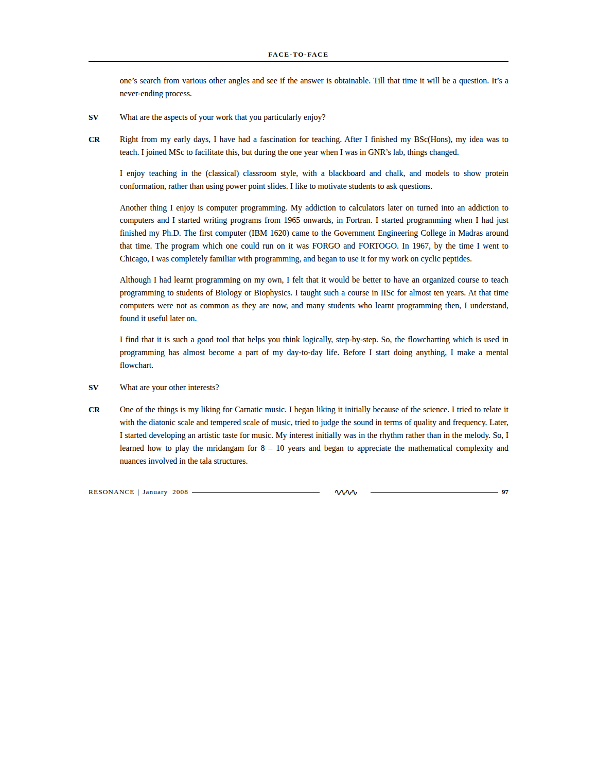FACE-TO-FACE
one’s search from various other angles and see if the answer is obtainable. Till that time it will be a question. It’s a never-ending process.
SV
What are the aspects of your work that you particularly enjoy?
CR
Right from my early days, I have had a fascination for teaching. After I finished my BSc(Hons), my idea was to teach. I joined MSc to facilitate this, but during the one year when I was in GNR’s lab, things changed.
I enjoy teaching in the (classical) classroom style, with a blackboard and chalk, and models to show protein conformation, rather than using power point slides. I like to motivate students to ask questions.
Another thing I enjoy is computer programming. My addiction to calculators later on turned into an addiction to computers and I started writing programs from 1965 onwards, in Fortran. I started programming when I had just finished my Ph.D. The first computer (IBM 1620) came to the Government Engineering College in Madras around that time. The program which one could run on it was FORGO and FORTOGO. In 1967, by the time I went to Chicago, I was completely familiar with programming, and began to use it for my work on cyclic peptides.
Although I had learnt programming on my own, I felt that it would be better to have an organized course to teach programming to students of Biology or Biophysics. I taught such a course in IISc for almost ten years. At that time computers were not as common as they are now, and many students who learnt programming then, I understand, found it useful later on.
I find that it is such a good tool that helps you think logically, step-by-step. So, the flowcharting which is used in programming has almost become a part of my day-to-day life. Before I start doing anything, I make a mental flowchart.
SV
What are your other interests?
CR
One of the things is my liking for Carnatic music. I began liking it initially because of the science. I tried to relate it with the diatonic scale and tempered scale of music, tried to judge the sound in terms of quality and frequency. Later, I started developing an artistic taste for music. My interest initially was in the rhythm rather than in the melody. So, I learned how to play the mridangam for 8 – 10 years and began to appreciate the mathematical complexity and nuances involved in the tala structures.
RESONANCE|January 2008 ∿∿∿∿ 97